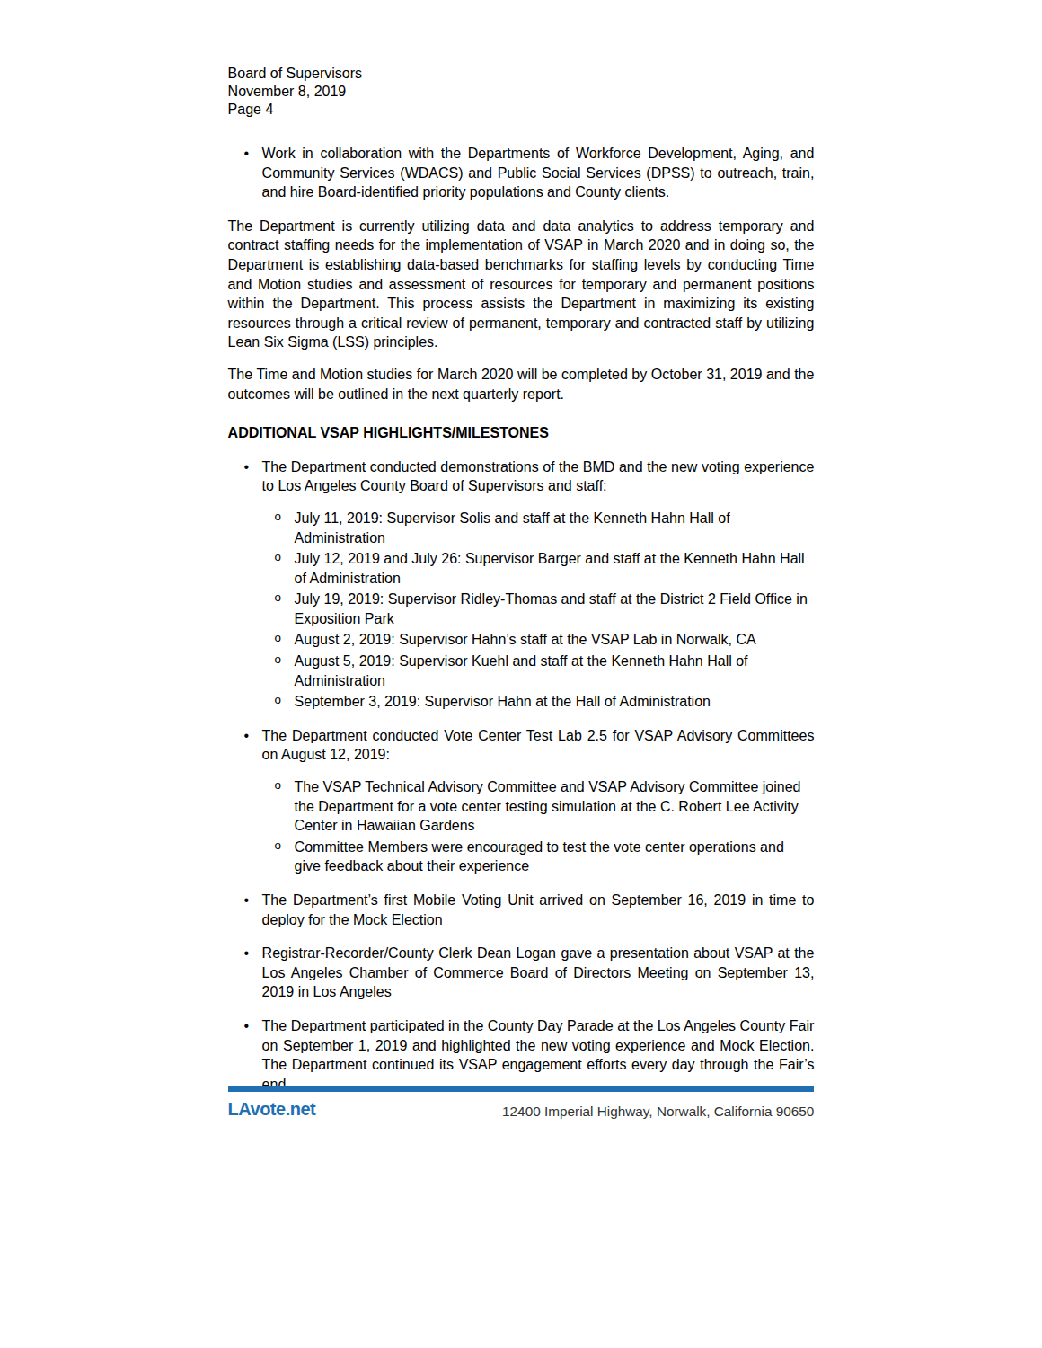Board of Supervisors
November 8, 2019
Page 4
Work in collaboration with the Departments of Workforce Development, Aging, and Community Services (WDACS) and Public Social Services (DPSS) to outreach, train, and hire Board-identified priority populations and County clients.
The Department is currently utilizing data and data analytics to address temporary and contract staffing needs for the implementation of VSAP in March 2020 and in doing so, the Department is establishing data-based benchmarks for staffing levels by conducting Time and Motion studies and assessment of resources for temporary and permanent positions within the Department. This process assists the Department in maximizing its existing resources through a critical review of permanent, temporary and contracted staff by utilizing Lean Six Sigma (LSS) principles.
The Time and Motion studies for March 2020 will be completed by October 31, 2019 and the outcomes will be outlined in the next quarterly report.
ADDITIONAL VSAP HIGHLIGHTS/MILESTONES
The Department conducted demonstrations of the BMD and the new voting experience to Los Angeles County Board of Supervisors and staff:
July 11, 2019: Supervisor Solis and staff at the Kenneth Hahn Hall of Administration
July 12, 2019 and July 26: Supervisor Barger and staff at the Kenneth Hahn Hall of Administration
July 19, 2019: Supervisor Ridley-Thomas and staff at the District 2 Field Office in Exposition Park
August 2, 2019: Supervisor Hahn’s staff at the VSAP Lab in Norwalk, CA
August 5, 2019: Supervisor Kuehl and staff at the Kenneth Hahn Hall of Administration
September 3, 2019: Supervisor Hahn at the Hall of Administration
The Department conducted Vote Center Test Lab 2.5 for VSAP Advisory Committees on August 12, 2019:
The VSAP Technical Advisory Committee and VSAP Advisory Committee joined the Department for a vote center testing simulation at the C. Robert Lee Activity Center in Hawaiian Gardens
Committee Members were encouraged to test the vote center operations and give feedback about their experience
The Department’s first Mobile Voting Unit arrived on September 16, 2019 in time to deploy for the Mock Election
Registrar-Recorder/County Clerk Dean Logan gave a presentation about VSAP at the Los Angeles Chamber of Commerce Board of Directors Meeting on September 13, 2019 in Los Angeles
The Department participated in the County Day Parade at the Los Angeles County Fair on September 1, 2019 and highlighted the new voting experience and Mock Election. The Department continued its VSAP engagement efforts every day through the Fair’s end.
LAvote. net
12400 Imperial Highway, Norwalk, California 90650